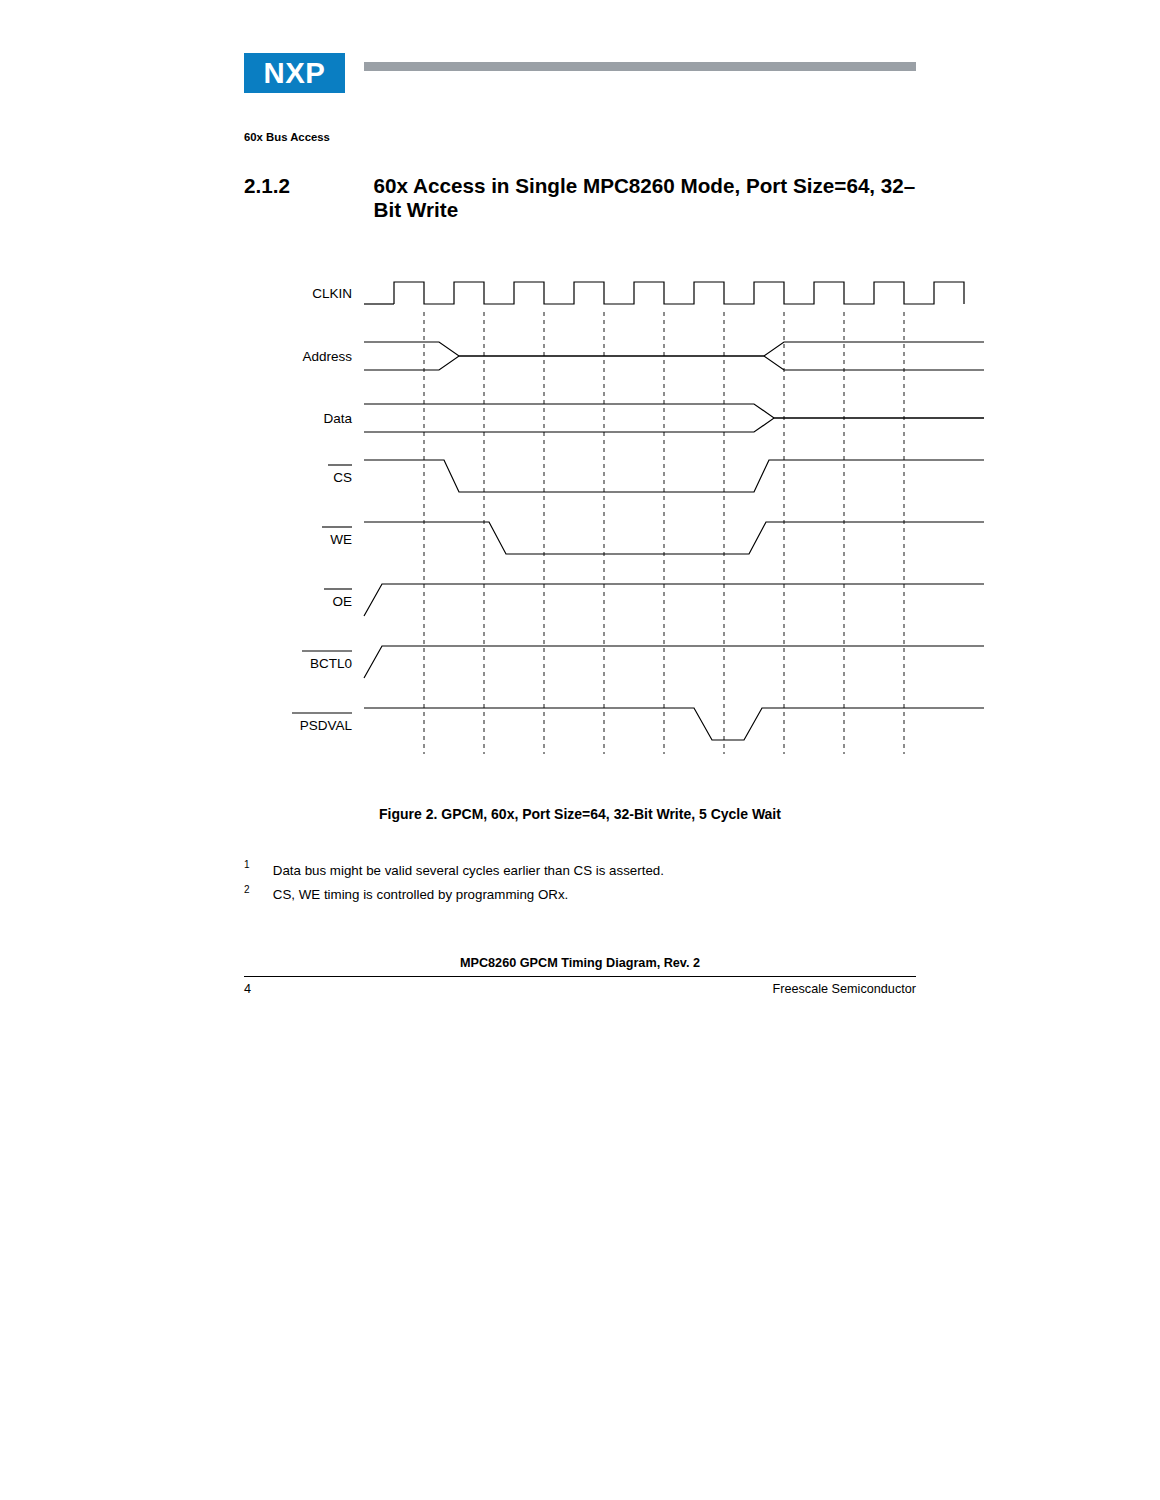NXP
60x Bus Access
2.1.260x Access in Single MPC8260 Mode, Port Size=64, 32–Bit Write
CLKIN Address Data CS WE OE BCTL0 PSDVAL
Figure 2. GPCM, 60x, Port Size=64, 32-Bit Write, 5 Cycle Wait
1 Data bus might be valid several cycles earlier than CS is asserted.
2 CS, WE timing is controlled by programming ORx.
MPC8260 GPCM Timing Diagram, Rev. 2
4 Freescale Semiconductor